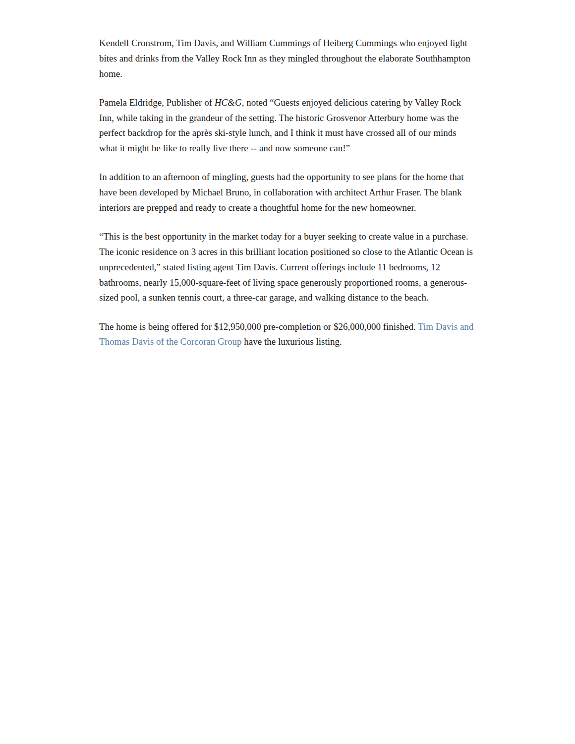Kendell Cronstrom, Tim Davis, and William Cummings of Heiberg Cummings who enjoyed light bites and drinks from the Valley Rock Inn as they mingled throughout the elaborate Southhampton home.
Pamela Eldridge, Publisher of HC&G, noted “Guests enjoyed delicious catering by Valley Rock Inn, while taking in the grandeur of the setting. The historic Grosvenor Atterbury home was the perfect backdrop for the après ski-style lunch, and I think it must have crossed all of our minds what it might be like to really live there -- and now someone can!”
In addition to an afternoon of mingling, guests had the opportunity to see plans for the home that have been developed by Michael Bruno, in collaboration with architect Arthur Fraser. The blank interiors are prepped and ready to create a thoughtful home for the new homeowner.
“This is the best opportunity in the market today for a buyer seeking to create value in a purchase. The iconic residence on 3 acres in this brilliant location positioned so close to the Atlantic Ocean is unprecedented,” stated listing agent Tim Davis. Current offerings include 11 bedrooms, 12 bathrooms, nearly 15,000-square-feet of living space generously proportioned rooms, a generous-sized pool, a sunken tennis court, a three-car garage, and walking distance to the beach.
The home is being offered for $12,950,000 pre-completion or $26,000,000 finished. Tim Davis and Thomas Davis of the Corcoran Group have the luxurious listing.